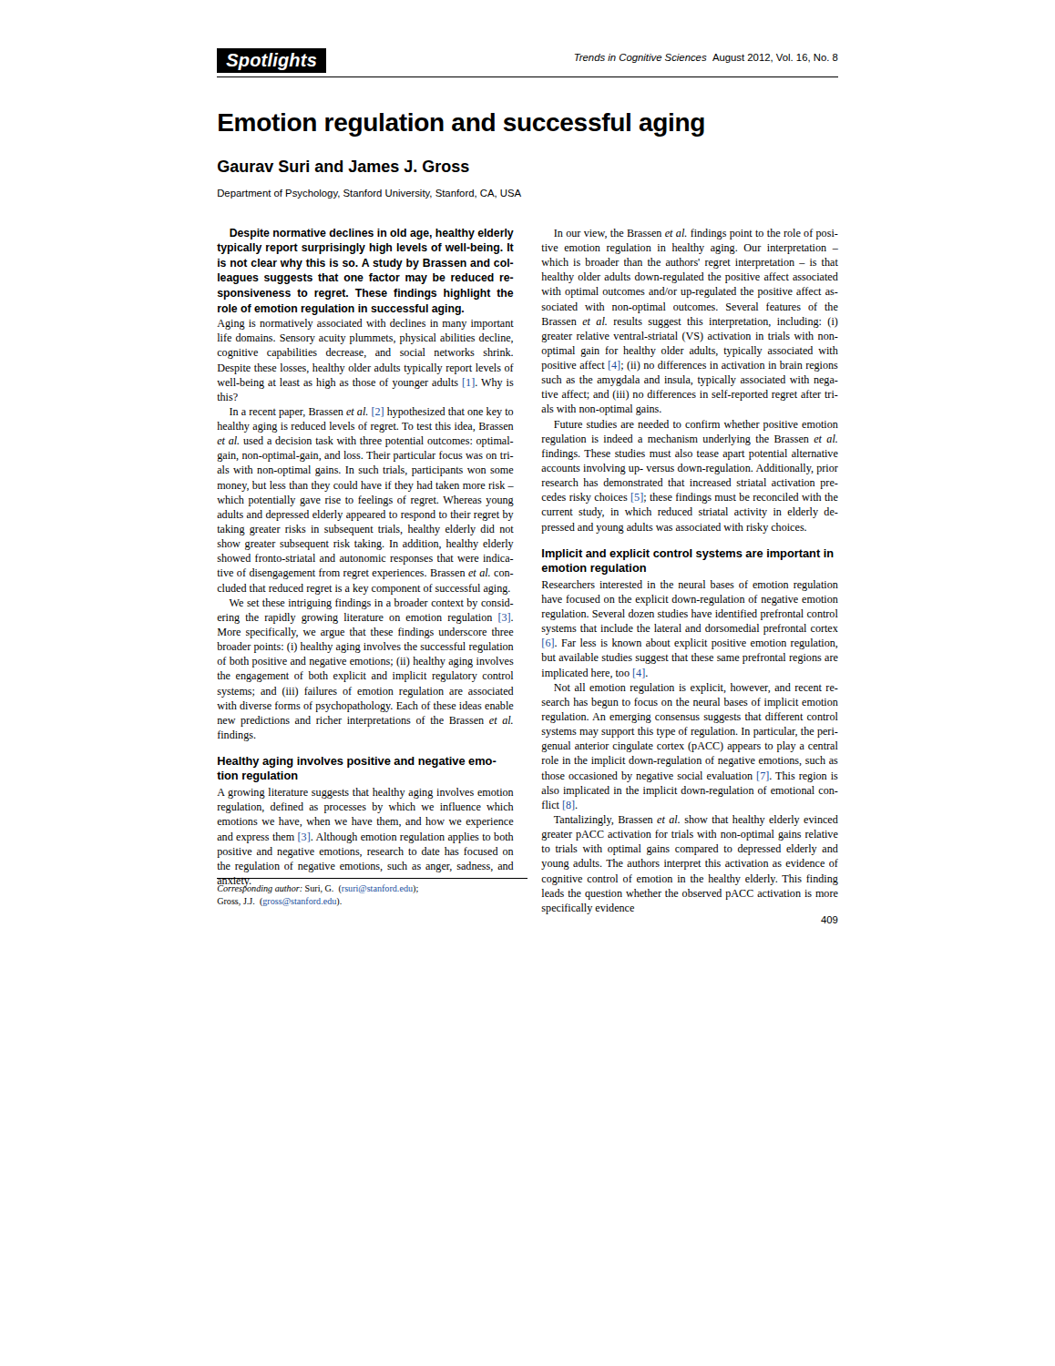Spotlights
Trends in Cognitive Sciences August 2012, Vol. 16, No. 8
Emotion regulation and successful aging
Gaurav Suri and James J. Gross
Department of Psychology, Stanford University, Stanford, CA, USA
Despite normative declines in old age, healthy elderly typically report surprisingly high levels of well-being. It is not clear why this is so. A study by Brassen and colleagues suggests that one factor may be reduced responsiveness to regret. These findings highlight the role of emotion regulation in successful aging.
Aging is normatively associated with declines in many important life domains. Sensory acuity plummets, physical abilities decline, cognitive capabilities decrease, and social networks shrink. Despite these losses, healthy older adults typically report levels of well-being at least as high as those of younger adults [1]. Why is this?
In a recent paper, Brassen et al. [2] hypothesized that one key to healthy aging is reduced levels of regret. To test this idea, Brassen et al. used a decision task with three potential outcomes: optimal-gain, non-optimal-gain, and loss. Their particular focus was on trials with non-optimal gains. In such trials, participants won some money, but less than they could have if they had taken more risk – which potentially gave rise to feelings of regret. Whereas young adults and depressed elderly appeared to respond to their regret by taking greater risks in subsequent trials, healthy elderly did not show greater subsequent risk taking. In addition, healthy elderly showed fronto-striatal and autonomic responses that were indicative of disengagement from regret experiences. Brassen et al. concluded that reduced regret is a key component of successful aging.
We set these intriguing findings in a broader context by considering the rapidly growing literature on emotion regulation [3]. More specifically, we argue that these findings underscore three broader points: (i) healthy aging involves the successful regulation of both positive and negative emotions; (ii) healthy aging involves the engagement of both explicit and implicit regulatory control systems; and (iii) failures of emotion regulation are associated with diverse forms of psychopathology. Each of these ideas enable new predictions and richer interpretations of the Brassen et al. findings.
Healthy aging involves positive and negative emotion regulation
A growing literature suggests that healthy aging involves emotion regulation, defined as processes by which we influence which emotions we have, when we have them, and how we experience and express them [3]. Although emotion regulation applies to both positive and negative emotions, research to date has focused on the regulation of negative emotions, such as anger, sadness, and anxiety.
In our view, the Brassen et al. findings point to the role of positive emotion regulation in healthy aging. Our interpretation – which is broader than the authors' regret interpretation – is that healthy older adults down-regulated the positive affect associated with optimal outcomes and/or up-regulated the positive affect associated with non-optimal outcomes. Several features of the Brassen et al. results suggest this interpretation, including: (i) greater relative ventral-striatal (VS) activation in trials with non-optimal gain for healthy older adults, typically associated with positive affect [4]; (ii) no differences in activation in brain regions such as the amygdala and insula, typically associated with negative affect; and (iii) no differences in self-reported regret after trials with non-optimal gains.
Future studies are needed to confirm whether positive emotion regulation is indeed a mechanism underlying the Brassen et al. findings. These studies must also tease apart potential alternative accounts involving up- versus down-regulation. Additionally, prior research has demonstrated that increased striatal activation precedes risky choices [5]; these findings must be reconciled with the current study, in which reduced striatal activity in elderly depressed and young adults was associated with risky choices.
Implicit and explicit control systems are important in emotion regulation
Researchers interested in the neural bases of emotion regulation have focused on the explicit down-regulation of negative emotion regulation. Several dozen studies have identified prefrontal control systems that include the lateral and dorsomedial prefrontal cortex [6]. Far less is known about explicit positive emotion regulation, but available studies suggest that these same prefrontal regions are implicated here, too [4].
Not all emotion regulation is explicit, however, and recent research has begun to focus on the neural bases of implicit emotion regulation. An emerging consensus suggests that different control systems may support this type of regulation. In particular, the perigenual anterior cingulate cortex (pACC) appears to play a central role in the implicit down-regulation of negative emotions, such as those occasioned by negative social evaluation [7]. This region is also implicated in the implicit down-regulation of emotional conflict [8].
Tantalizingly, Brassen et al. show that healthy elderly evinced greater pACC activation for trials with non-optimal gains relative to trials with optimal gains compared to depressed elderly and young adults. The authors interpret this activation as evidence of cognitive control of emotion in the healthy elderly. This finding leads the question whether the observed pACC activation is more specifically evidence
Corresponding author: Suri, G. (rsuri@stanford.edu);
Gross, J.J. (gross@stanford.edu).
409